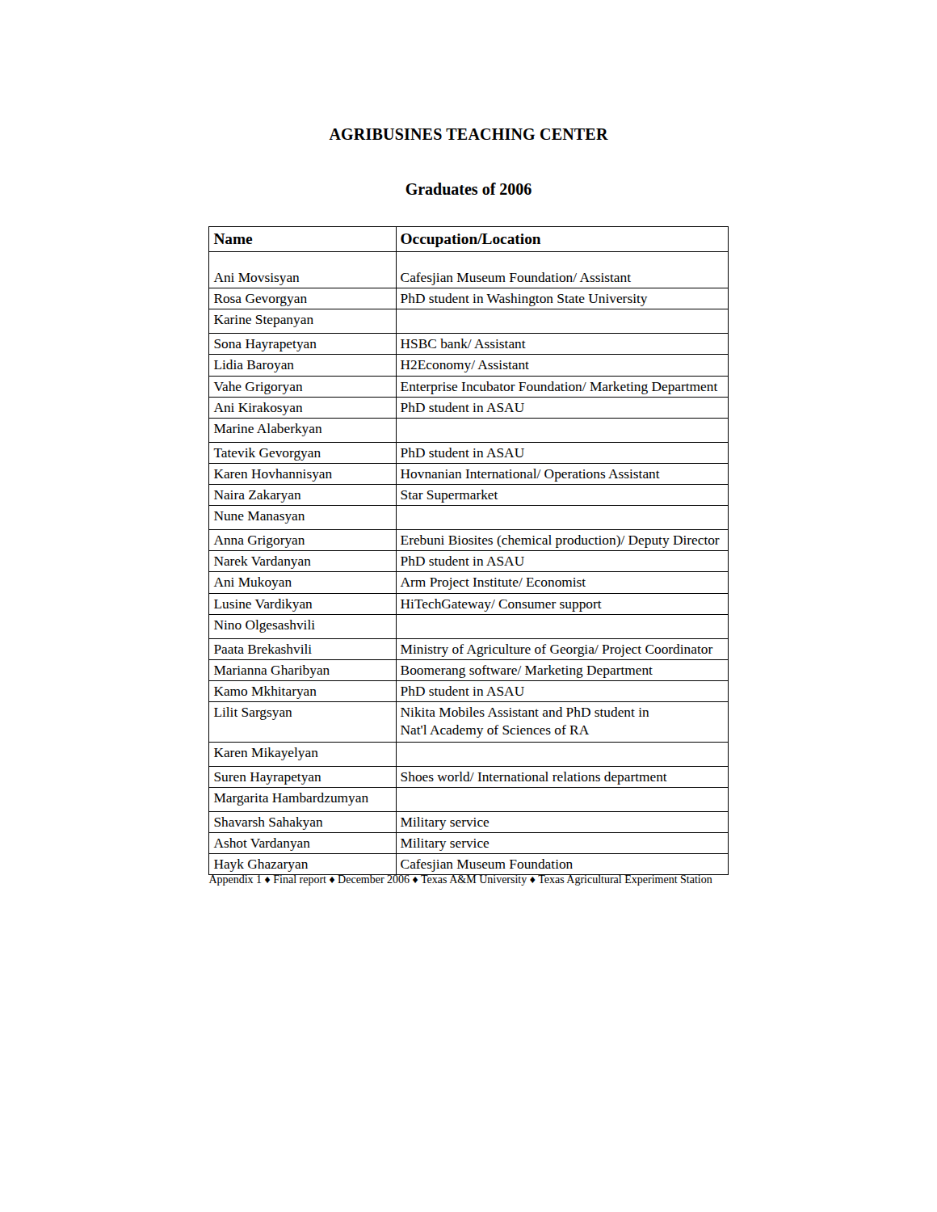AGRIBUSINES TEACHING CENTER
Graduates of 2006
| Name | Occupation/Location |
| --- | --- |
| Ani Movsisyan | Cafesjian Museum Foundation/ Assistant |
| Rosa Gevorgyan | PhD student in Washington State University |
| Karine Stepanyan | |
| Sona Hayrapetyan | HSBC bank/ Assistant |
| Lidia Baroyan | H2Economy/ Assistant |
| Vahe Grigoryan | Enterprise Incubator Foundation/ Marketing Department |
| Ani Kirakosyan | PhD student in ASAU |
| Marine Alaberkyan | |
| Tatevik Gevorgyan | PhD student in ASAU |
| Karen Hovhannisyan | Hovnanian International/ Operations Assistant |
| Naira Zakaryan | Star Supermarket |
| Nune Manasyan | |
| Anna Grigoryan | Erebuni Biosites (chemical production)/ Deputy Director |
| Narek Vardanyan | PhD student in ASAU |
| Ani Mukoyan | Arm Project Institute/ Economist |
| Lusine Vardikyan | HiTechGateway/ Consumer support |
| Nino Olgesashvili | |
| Paata Brekashvili | Ministry of Agriculture of Georgia/ Project Coordinator |
| Marianna Gharibyan | Boomerang software/ Marketing Department |
| Kamo Mkhitaryan | PhD student in ASAU |
| Lilit Sargsyan | Nikita Mobiles Assistant and PhD student in Nat'l Academy of Sciences of RA |
| Karen Mikayelyan | |
| Suren Hayrapetyan | Shoes world/ International relations department |
| Margarita Hambardzumyan | |
| Shavarsh Sahakyan | Military service |
| Ashot Vardanyan | Military service |
| Hayk Ghazaryan | Cafesjian Museum Foundation |
Appendix 1 ♦ Final report ♦ December 2006 ♦ Texas A&M University ♦ Texas Agricultural Experiment Station